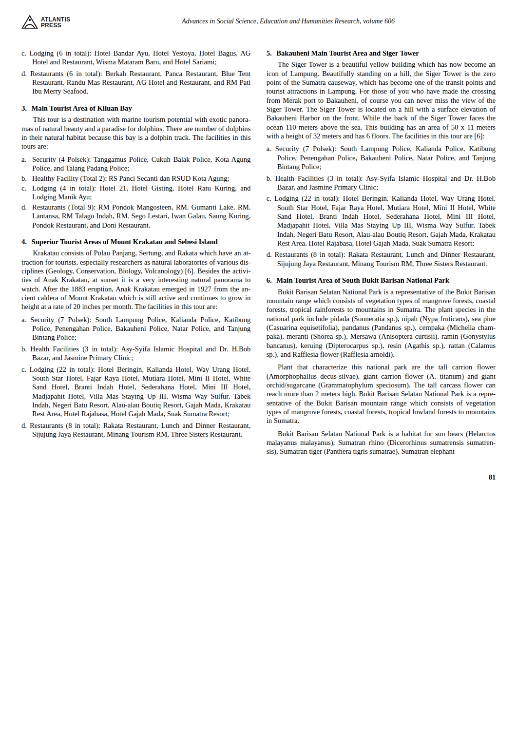ATLANTIS
PRESS
Advances in Social Science, Education and Humanities Research, volume 606
c. Lodging (6 in total): Hotel Bandar Ayu, Hotel Yestoya, Hotel Bagus, AG Hotel and Restaurant, Wisma Mataram Baru, and Hotel Sariami;
d. Restaurants (6 in total): Berkah Restaurant, Panca Restaurant, Blue Tent Restaurant, Randu Mas Restaurant, AG Hotel and Restaurant, and RM Pati Ibu Merry Seafood.
3. Main Tourist Area of Kiluan Bay
This tour is a destination with marine tourism potential with exotic panoramas of natural beauty and a paradise for dolphins. There are number of dolphins in their natural habitat because this bay is a dolphin track. The facilities in this tours are:
Security (4 Polsek): Tanggamus Police, Cukuh Balak Police, Kota Agung Police, and Talang Padang Police;
Healthy Facility (Total 2): RS Panci Secanti dan RSUD Kota Agung;
Lodging (4 in total): Hotel 21, Hotel Gisting, Hotel Ratu Kuring, and Lodging Manik Ayu;
Restaurants (Total 9): RM Pondok Mangosteen, RM. Gumanti Lake, RM. Lantansa, RM Talago Indah, RM. Sego Lestari, Iwan Galau, Saung Kuring, Pondok Restaurant, and Doni Restaurant.
4. Superior Tourist Areas of Mount Krakatau and Sebesi Island
Krakatau consists of Pulau Panjang, Sertung, and Rakata which have an attraction for tourists, especially researchers as natural laboratories of various disciplines (Geology, Conservation, Biology, Volcanology) [6]. Besides the activities of Anak Krakatau, at sunset it is a very interesting natural panorama to watch. After the 1883 eruption, Anak Krakatau emerged in 1927 from the ancient caldera of Mount Krakatau which is still active and continues to grow in height at a rate of 20 inches per month. The facilities in this tour are:
a. Security (7 Polsek): South Lampung Police, Kalianda Police, Katibung Police, Penengahan Police, Bakauheni Police, Natar Police, and Tanjung Bintang Police;
b. Health Facilities (3 in total): Asy-Syifa Islamic Hospital and Dr. H.Bob Bazar, and Jasmine Primary Clinic;
c. Lodging (22 in total): Hotel Beringin, Kalianda Hotel, Way Urang Hotel, South Star Hotel, Fajar Raya Hotel, Mutiara Hotel, Mini II Hotel, White Sand Hotel, Branti Indah Hotel, Sederahana Hotel, Mini III Hotel, Madjapahit Hotel, Villa Mas Staying Up III, Wisma Way Sulfur, Tabek Indah, Negeri Batu Resort, Alau-alau Boutiq Resort, Gajah Mada, Krakatau Rest Area, Hotel Rajabasa, Hotel Gajah Mada, Suak Sumatra Resort;
d. Restaurants (8 in total): Rakata Restaurant, Lunch and Dinner Restaurant, Sijujung Jaya Restaurant, Minang Tourism RM, Three Sisters Restaurant.
5. Bakauheni Main Tourist Area and Siger Tower
The Siger Tower is a beautiful yellow building which has now become an icon of Lampung. Beautifully standing on a hill, the Siger Tower is the zero point of the Sumatra causeway, which has become one of the transit points and tourist attractions in Lampung. For those of you who have made the crossing from Merak port to Bakauheni, of course you can never miss the view of the Siger Tower. The Siger Tower is located on a hill with a surface elevation of Bakauheni Harbor on the front. While the back of the Siger Tower faces the ocean 110 meters above the sea. This building has an area of 50 x 11 meters with a height of 32 meters and has 6 floors. The facilities in this tour are [6]:
a. Security (7 Polsek): South Lampung Police, Kalianda Police, Katibung Police, Penengahan Police, Bakauheni Police, Natar Police, and Tanjung Bintang Police;
b. Health Facilities (3 in total): Asy-Syifa Islamic Hospital and Dr. H.Bob Bazar, and Jasmine Primary Clinic;
c. Lodging (22 in total): Hotel Beringin, Kalianda Hotel, Way Urang Hotel, South Star Hotel, Fajar Raya Hotel, Mutiara Hotel, Mini II Hotel, White Sand Hotel, Branti Indah Hotel, Sederahana Hotel, Mini III Hotel, Madjapahit Hotel, Villa Mas Staying Up III, Wisma Way Sulfur, Tabek Indah, Negeri Batu Resort, Alau-alau Boutiq Resort, Gajah Mada, Krakatau Rest Area, Hotel Rajabasa, Hotel Gajah Mada, Suak Sumatra Resort;
d. Restaurants (8 in total): Rakata Restaurant, Lunch and Dinner Restaurant, Sijujung Jaya Restaurant, Minang Tourism RM, Three Sisters Restaurant.
6. Main Tourist Area of South Bukit Barisan National Park
Bukit Barisan Selatan National Park is a representative of the Bukit Barisan mountain range which consists of vegetation types of mangrove forests, coastal forests, tropical rainforests to mountains in Sumatra. The plant species in the national park include pidada (Sonneratia sp.), nipah (Nypa fruticans), sea pine (Casuarina equisetifolia), pandanus (Pandanus sp.), cempaka (Michelia champaka), meranti (Shorea sp.), Mersawa (Anisoptera curtisii), ramin (Gonystylus bancanus), keruing (Dipterocarpus sp.), resin (Agathis sp.), rattan (Calamus sp.), and Rafflesia flower (Rafflesia arnoldi).
Plant that characterize this national park are the tall carrion flower (Amorphophallus decus-silvae), giant carrion flower (A. titanum) and giant orchid/sugarcane (Grammatophylum speciosum). The tall carcass flower can reach more than 2 meters high. Bukit Barisan Selatan National Park is a representative of the Bukit Barisan mountain range which consists of vegetation types of mangrove forests, coastal forests, tropical lowland forests to mountains in Sumatra.
Bukit Barisan Selatan National Park is a habitat for sun bears (Helarctos malayanus malayanus), Sumatran rhino (Dicerorhinus sumatrensis sumatrensis), Sumatran tiger (Panthera tigris sumatrae), Sumatran elephant
81